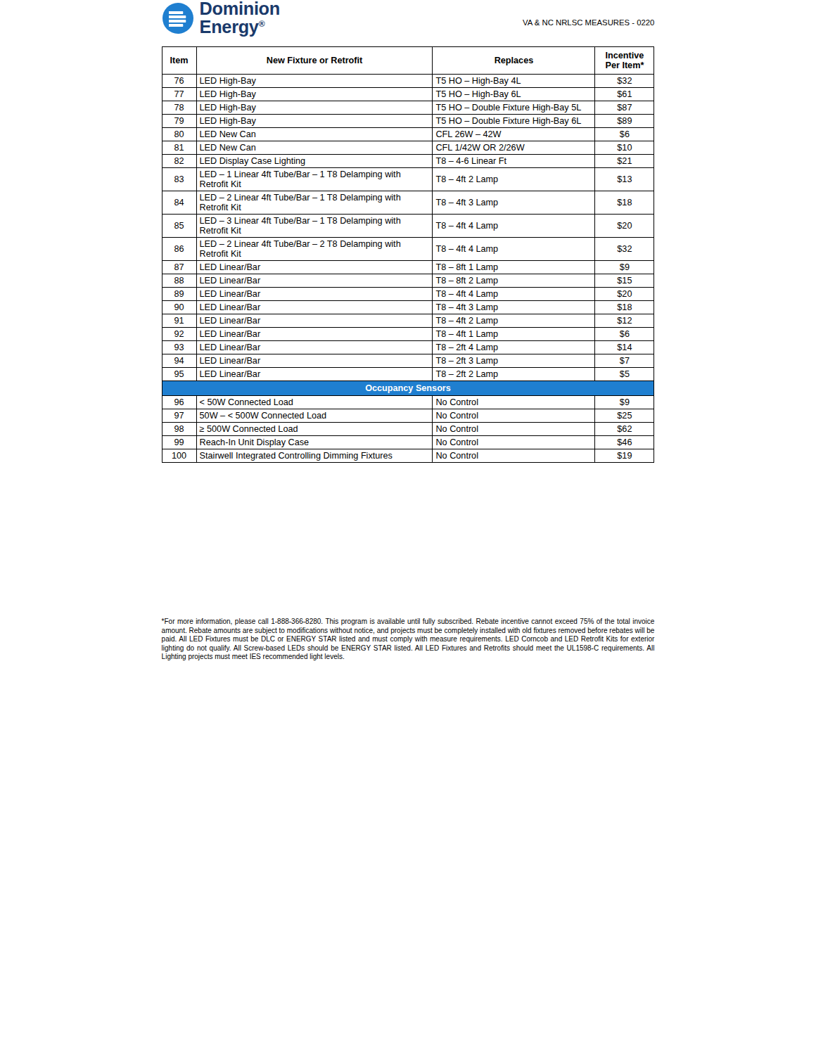Dominion Energy®
VA & NC NRLSC MEASURES - 0220
| Item | New Fixture or Retrofit | Replaces | Incentive Per Item* |
| --- | --- | --- | --- |
| 76 | LED High-Bay | T5 HO – High-Bay 4L | $32 |
| 77 | LED High-Bay | T5 HO – High-Bay 6L | $61 |
| 78 | LED High-Bay | T5 HO – Double Fixture High-Bay 5L | $87 |
| 79 | LED High-Bay | T5 HO – Double Fixture High-Bay 6L | $89 |
| 80 | LED New Can | CFL 26W – 42W | $6 |
| 81 | LED New Can | CFL 1/42W OR 2/26W | $10 |
| 82 | LED Display Case Lighting | T8 – 4-6 Linear Ft | $21 |
| 83 | LED – 1 Linear 4ft Tube/Bar – 1 T8 Delamping with Retrofit Kit | T8 – 4ft 2 Lamp | $13 |
| 84 | LED – 2 Linear 4ft Tube/Bar – 1 T8 Delamping with Retrofit Kit | T8 – 4ft 3 Lamp | $18 |
| 85 | LED – 3 Linear 4ft Tube/Bar – 1 T8 Delamping with Retrofit Kit | T8 – 4ft 4 Lamp | $20 |
| 86 | LED – 2 Linear 4ft Tube/Bar – 2 T8 Delamping with Retrofit Kit | T8 – 4ft 4 Lamp | $32 |
| 87 | LED Linear/Bar | T8 – 8ft 1 Lamp | $9 |
| 88 | LED Linear/Bar | T8 – 8ft 2 Lamp | $15 |
| 89 | LED Linear/Bar | T8 – 4ft 4 Lamp | $20 |
| 90 | LED Linear/Bar | T8 – 4ft 3 Lamp | $18 |
| 91 | LED Linear/Bar | T8 – 4ft 2 Lamp | $12 |
| 92 | LED Linear/Bar | T8 – 4ft 1 Lamp | $6 |
| 93 | LED Linear/Bar | T8 – 2ft 4 Lamp | $14 |
| 94 | LED Linear/Bar | T8 – 2ft 3 Lamp | $7 |
| 95 | LED Linear/Bar | T8 – 2ft 2 Lamp | $5 |
| Occupancy Sensors |
| 96 | < 50W Connected Load | No Control | $9 |
| 97 | 50W – < 500W Connected Load | No Control | $25 |
| 98 | ≥ 500W Connected Load | No Control | $62 |
| 99 | Reach-In Unit Display Case | No Control | $46 |
| 100 | Stairwell Integrated Controlling Dimming Fixtures | No Control | $19 |
*For more information, please call 1-888-366-8280. This program is available until fully subscribed. Rebate incentive cannot exceed 75% of the total invoice amount. Rebate amounts are subject to modifications without notice, and projects must be completely installed with old fixtures removed before rebates will be paid. All LED Fixtures must be DLC or ENERGY STAR listed and must comply with measure requirements. LED Corncob and LED Retrofit Kits for exterior lighting do not qualify. All Screw-based LEDs should be ENERGY STAR listed. All LED Fixtures and Retrofits should meet the UL1598-C requirements. All Lighting projects must meet IES recommended light levels.